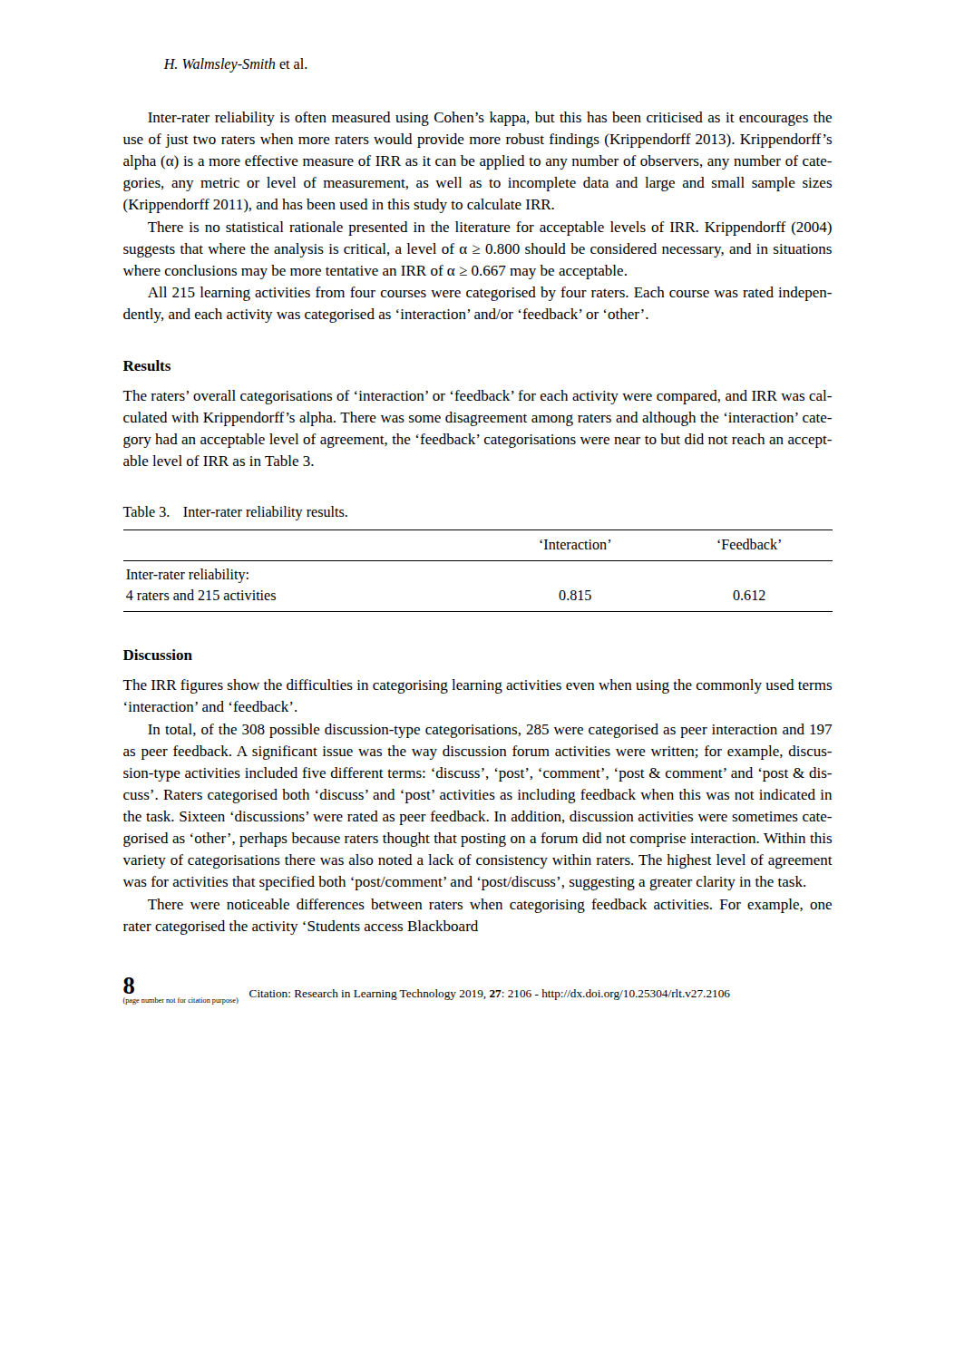H. Walmsley-Smith et al.
Inter-rater reliability is often measured using Cohen’s kappa, but this has been criticised as it encourages the use of just two raters when more raters would provide more robust findings (Krippendorff 2013). Krippendorff’s alpha (α) is a more effective measure of IRR as it can be applied to any number of observers, any number of categories, any metric or level of measurement, as well as to incomplete data and large and small sample sizes (Krippendorff 2011), and has been used in this study to calculate IRR.
There is no statistical rationale presented in the literature for acceptable levels of IRR. Krippendorff (2004) suggests that where the analysis is critical, a level of α ≥ 0.800 should be considered necessary, and in situations where conclusions may be more tentative an IRR of α ≥ 0.667 may be acceptable.
All 215 learning activities from four courses were categorised by four raters. Each course was rated independently, and each activity was categorised as ‘interaction’ and/or ‘feedback’ or ‘other’.
Results
The raters’ overall categorisations of ‘interaction’ or ‘feedback’ for each activity were compared, and IRR was calculated with Krippendorff’s alpha. There was some disagreement among raters and although the ‘interaction’ category had an acceptable level of agreement, the ‘feedback’ categorisations were near to but did not reach an acceptable level of IRR as in Table 3.
Table 3. Inter-rater reliability results.
| | ‘Interaction’ | ‘Feedback’ |
| --- | --- | --- |
| Inter-rater reliability: | | |
| 4 raters and 215 activities | 0.815 | 0.612 |
Discussion
The IRR figures show the difficulties in categorising learning activities even when using the commonly used terms ‘interaction’ and ‘feedback’.
In total, of the 308 possible discussion-type categorisations, 285 were categorised as peer interaction and 197 as peer feedback. A significant issue was the way discussion forum activities were written; for example, discussion-type activities included five different terms: ‘discuss’, ‘post’, ‘comment’, ‘post & comment’ and ‘post & discuss’. Raters categorised both ‘discuss’ and ‘post’ activities as including feedback when this was not indicated in the task. Sixteen ‘discussions’ were rated as peer feedback. In addition, discussion activities were sometimes categorised as ‘other’, perhaps because raters thought that posting on a forum did not comprise interaction. Within this variety of categorisations there was also noted a lack of consistency within raters. The highest level of agreement was for activities that specified both ‘post/comment’ and ‘post/discuss’, suggesting a greater clarity in the task.
There were noticeable differences between raters when categorising feedback activities. For example, one rater categorised the activity ‘Students access Blackboard
8
(page number not for citation purpose)
Citation: Research in Learning Technology 2019, 27: 2106 - http://dx.doi.org/10.25304/rlt.v27.2106